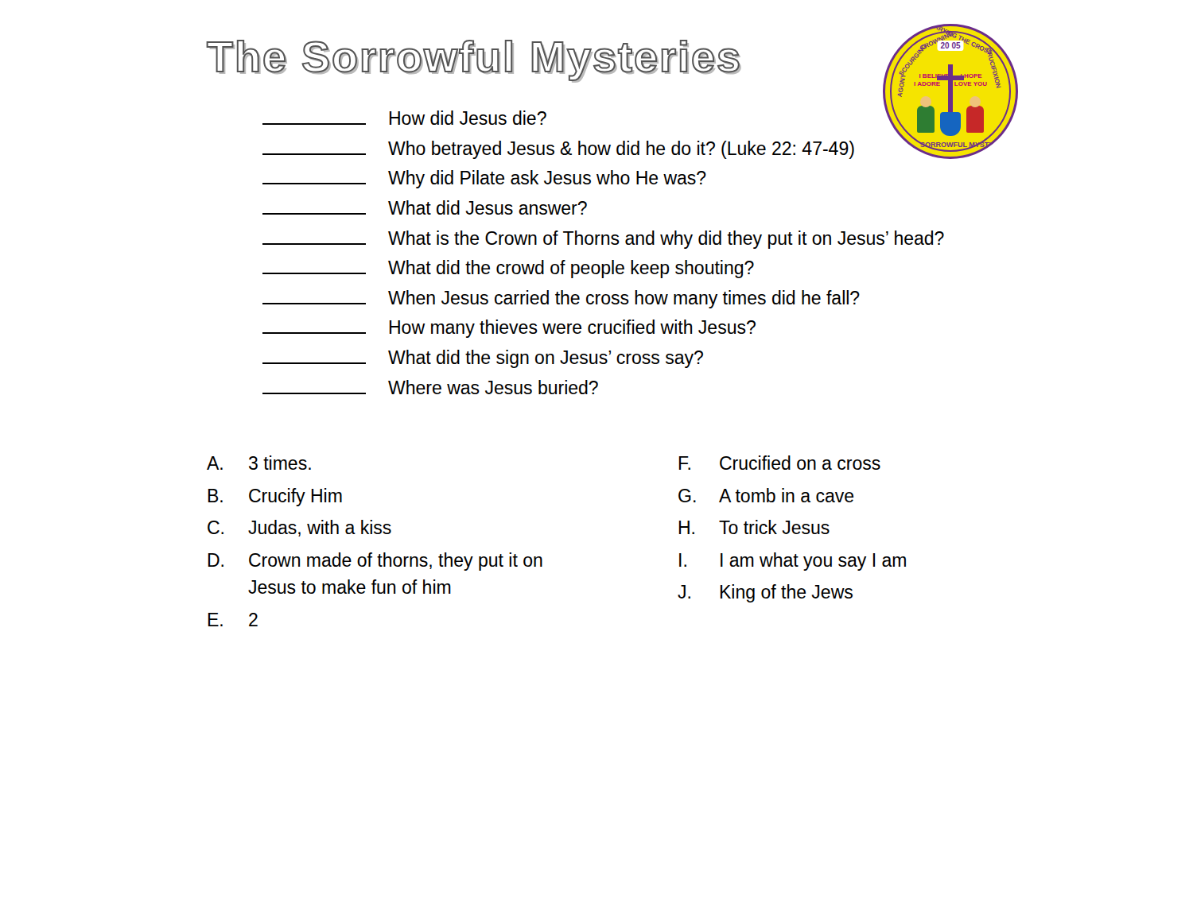The Sorrowful Mysteries
AGONY SCOURGING CROWNING CARRYING THE CROSS CRUCIFIXION 20 05
I BELIEVE I HOPE
I ADORE I LOVE YOU
SORROWFUL MYSTERY
How did Jesus die?
Who betrayed Jesus & how did he do it? (Luke 22: 47-49)
Why did Pilate ask Jesus who He was?
What did Jesus answer?
What is the Crown of Thorns and why did they put it on Jesus’ head?
What did the crowd of people keep shouting?
When Jesus carried the cross how many times did he fall?
How many thieves were crucified with Jesus?
What did the sign on Jesus’ cross say?
Where was Jesus buried?
A. 3 times.
B. Crucify Him
C. Judas, with a kiss
D. Crown made of thorns, they put it on Jesus to make fun of him
E. 2
F. Crucified on a cross
G. A tomb in a cave
H. To trick Jesus
I. I am what you say I am
J. King of the Jews